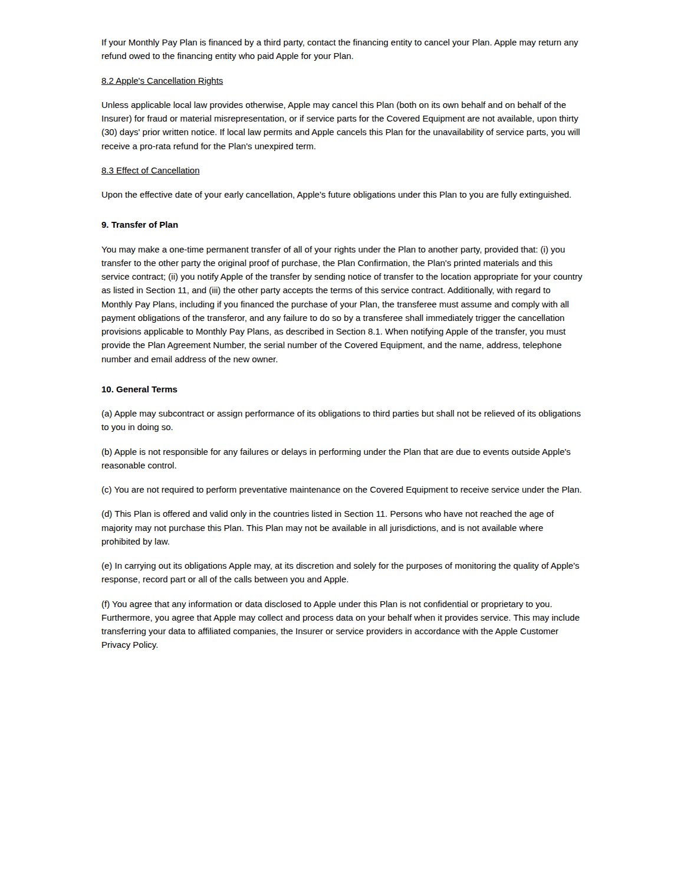If your Monthly Pay Plan is financed by a third party, contact the financing entity to cancel your Plan. Apple may return any refund owed to the financing entity who paid Apple for your Plan.
8.2 Apple's Cancellation Rights
Unless applicable local law provides otherwise, Apple may cancel this Plan (both on its own behalf and on behalf of the Insurer) for fraud or material misrepresentation, or if service parts for the Covered Equipment are not available, upon thirty (30) days' prior written notice. If local law permits and Apple cancels this Plan for the unavailability of service parts, you will receive a pro-rata refund for the Plan's unexpired term.
8.3 Effect of Cancellation
Upon the effective date of your early cancellation, Apple's future obligations under this Plan to you are fully extinguished.
9. Transfer of Plan
You may make a one-time permanent transfer of all of your rights under the Plan to another party, provided that: (i) you transfer to the other party the original proof of purchase, the Plan Confirmation, the Plan's printed materials and this service contract; (ii) you notify Apple of the transfer by sending notice of transfer to the location appropriate for your country as listed in Section 11, and (iii) the other party accepts the terms of this service contract. Additionally, with regard to Monthly Pay Plans, including if you financed the purchase of your Plan, the transferee must assume and comply with all payment obligations of the transferor, and any failure to do so by a transferee shall immediately trigger the cancellation provisions applicable to Monthly Pay Plans, as described in Section 8.1. When notifying Apple of the transfer, you must provide the Plan Agreement Number, the serial number of the Covered Equipment, and the name, address, telephone number and email address of the new owner.
10. General Terms
(a) Apple may subcontract or assign performance of its obligations to third parties but shall not be relieved of its obligations to you in doing so.
(b) Apple is not responsible for any failures or delays in performing under the Plan that are due to events outside Apple's reasonable control.
(c) You are not required to perform preventative maintenance on the Covered Equipment to receive service under the Plan.
(d) This Plan is offered and valid only in the countries listed in Section 11. Persons who have not reached the age of majority may not purchase this Plan. This Plan may not be available in all jurisdictions, and is not available where prohibited by law.
(e) In carrying out its obligations Apple may, at its discretion and solely for the purposes of monitoring the quality of Apple's response, record part or all of the calls between you and Apple.
(f) You agree that any information or data disclosed to Apple under this Plan is not confidential or proprietary to you. Furthermore, you agree that Apple may collect and process data on your behalf when it provides service. This may include transferring your data to affiliated companies, the Insurer or service providers in accordance with the Apple Customer Privacy Policy.